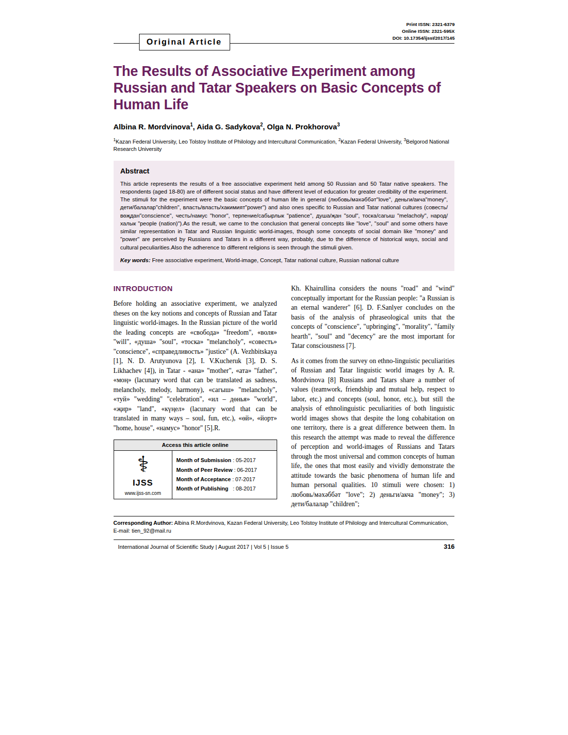Print ISSN: 2321-6379
Online ISSN: 2321-595X
DOI: 10.17354/ijssI/2017/145
Original Article
The Results of Associative Experiment among Russian and Tatar Speakers on Basic Concepts of Human Life
Albina R. Mordvinova1, Aida G. Sadykova2, Olga N. Prokhorova3
1Kazan Federal University, Leo Tolstoy Institute of Philology and Intercultural Communication, 2Kazan Federal University, 3Belgorod National Research University
Abstract
This article represents the results of a free associative experiment held among 50 Russian and 50 Tatar native speakers. The respondents (aged 18-80) are of different social status and have different level of education for greater credibility of the experiment. The stimuli for the experiment were the basic concepts of human life in general (любовь/мәхәббәт"love", деньги/акча"money", дети/балалар"children", власть/власть/хакимият"power") and also ones specific to Russian and Tatar national cultures (совесть/вөҗдан"conscience", честь/намус "honor", терпение/сабырлык "patience", душа/җан "soul", тоска/сагыш "melacholy", народ/халык "people (nation)").As the result, we came to the conclusion that general concepts like "love", "soul" and some others have similar representation in Tatar and Russian linguistic world-images, though some concepts of social domain like "money" and "power" are perceived by Russians and Tatars in a different way, probably, due to the difference of historical ways, social and cultural peculiarities.Also the adherence to different religions is seen through the stimuli given.
Key words: Free associative experiment, World-image, Concept, Tatar national culture, Russian national culture
INTRODUCTION
Before holding an associative experiment, we analyzed theses on the key notions and concepts of Russian and Tatar linguistic world-images. In the Russian picture of the world the leading concepts are «свобода» "freedom", «воля» "will", «душа» "soul", «тоска» "melancholy", «совесть» "conscience", «справедливость» "justice" (A. Vezhbitskaya [1], N. D. Arutyunova [2], I. V.Kucheruk [3], D. S. Likhachev [4]), in Tatar - «ана» "mother", «ата» "father", «моң» (lacunary word that can be translated as sadness, melancholy, melody, harmony), «сагыш» "melancholy", «туй» "wedding" "celebration", «ил – дөнья» "world", «җир» "land", «күңел» (lacunary word that can be translated in many ways – soul, fun, etc.), «өй», «йорт» "home, house", «намус» "honor" [5].R.
Access this article online
⚕
IJSS
www.ijss-sn.com
Month of Submission : 05-2017
Month of Peer Review : 06-2017
Month of Acceptance : 07-2017
Month of Publishing : 08-2017
Kh. Khairullina considers the nouns "road" and "wind" conceptually important for the Russian people: "a Russian is an eternal wanderer" [6]. D. F.Sanlyer concludes on the basis of the analysis of phraseological units that the concepts of "conscience", "upbringing", "morality", "family hearth", "soul" and "decency" are the most important for Tatar consciousness [7].
As it comes from the survey on ethno-linguistic peculiarities of Russian and Tatar linguistic world images by A. R. Mordvinova [8] Russians and Tatars share a number of values (teamwork, friendship and mutual help, respect to labor, etc.) and concepts (soul, honor, etc.), but still the analysis of ethnolinguistic peculiarities of both linguistic world images shows that despite the long cohabitation on one territory, there is a great difference between them. In this research the attempt was made to reveal the difference of perception and world-images of Russians and Tatars through the most universal and common concepts of human life, the ones that most easily and vividly demonstrate the attitude towards the basic phenomena of human life and human personal qualities. 10 stimuli were chosen: 1) любовь/мәхәббәт "love"; 2) деньги/акча "money"; 3) дети/балалар "children";
Corresponding Author: Albina R.Mordvinova, Kazan Federal University, Leo Tolstoy Institute of Philology and Intercultural Communication, E-mail: tien_92@mail.ru
International Journal of Scientific Study | August 2017 | Vol 5 | Issue 5 316